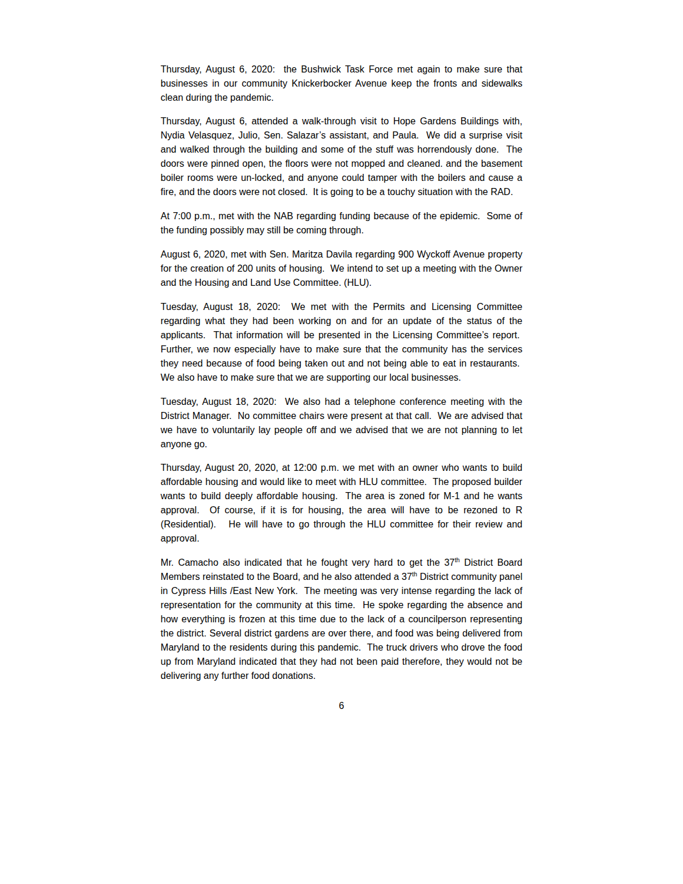Thursday, August 6, 2020: the Bushwick Task Force met again to make sure that businesses in our community Knickerbocker Avenue keep the fronts and sidewalks clean during the pandemic.
Thursday, August 6, attended a walk-through visit to Hope Gardens Buildings with, Nydia Velasquez, Julio, Sen. Salazar’s assistant, and Paula. We did a surprise visit and walked through the building and some of the stuff was horrendously done. The doors were pinned open, the floors were not mopped and cleaned. and the basement boiler rooms were un-locked, and anyone could tamper with the boilers and cause a fire, and the doors were not closed. It is going to be a touchy situation with the RAD.
At 7:00 p.m., met with the NAB regarding funding because of the epidemic. Some of the funding possibly may still be coming through.
August 6, 2020, met with Sen. Maritza Davila regarding 900 Wyckoff Avenue property for the creation of 200 units of housing. We intend to set up a meeting with the Owner and the Housing and Land Use Committee. (HLU).
Tuesday, August 18, 2020: We met with the Permits and Licensing Committee regarding what they had been working on and for an update of the status of the applicants. That information will be presented in the Licensing Committee’s report. Further, we now especially have to make sure that the community has the services they need because of food being taken out and not being able to eat in restaurants. We also have to make sure that we are supporting our local businesses.
Tuesday, August 18, 2020: We also had a telephone conference meeting with the District Manager. No committee chairs were present at that call. We are advised that we have to voluntarily lay people off and we advised that we are not planning to let anyone go.
Thursday, August 20, 2020, at 12:00 p.m. we met with an owner who wants to build affordable housing and would like to meet with HLU committee. The proposed builder wants to build deeply affordable housing. The area is zoned for M-1 and he wants approval. Of course, if it is for housing, the area will have to be rezoned to R (Residential). He will have to go through the HLU committee for their review and approval.
Mr. Camacho also indicated that he fought very hard to get the 37th District Board Members reinstated to the Board, and he also attended a 37th District community panel in Cypress Hills /East New York. The meeting was very intense regarding the lack of representation for the community at this time. He spoke regarding the absence and how everything is frozen at this time due to the lack of a councilperson representing the district. Several district gardens are over there, and food was being delivered from Maryland to the residents during this pandemic. The truck drivers who drove the food up from Maryland indicated that they had not been paid therefore, they would not be delivering any further food donations.
6